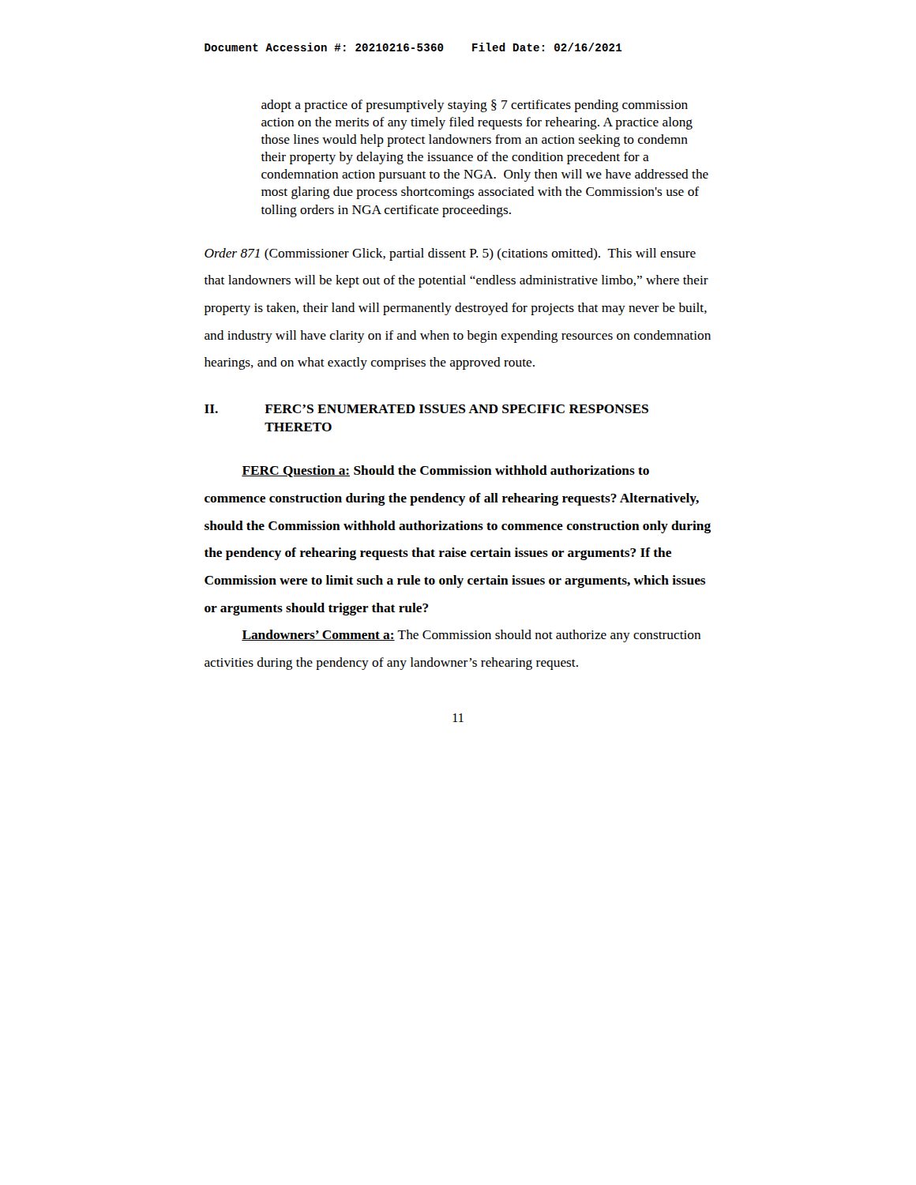Document Accession #: 20210216-5360 Filed Date: 02/16/2021
adopt a practice of presumptively staying § 7 certificates pending commission action on the merits of any timely filed requests for rehearing. A practice along those lines would help protect landowners from an action seeking to condemn their property by delaying the issuance of the condition precedent for a condemnation action pursuant to the NGA. Only then will we have addressed the most glaring due process shortcomings associated with the Commission's use of tolling orders in NGA certificate proceedings.
Order 871 (Commissioner Glick, partial dissent P. 5) (citations omitted). This will ensure that landowners will be kept out of the potential “endless administrative limbo,” where their property is taken, their land will permanently destroyed for projects that may never be built, and industry will have clarity on if and when to begin expending resources on condemnation hearings, and on what exactly comprises the approved route.
II. FERC’S ENUMERATED ISSUES AND SPECIFIC RESPONSES THERETO
FERC Question a: Should the Commission withhold authorizations to commence construction during the pendency of all rehearing requests? Alternatively, should the Commission withhold authorizations to commence construction only during the pendency of rehearing requests that raise certain issues or arguments? If the Commission were to limit such a rule to only certain issues or arguments, which issues or arguments should trigger that rule?
Landowners’ Comment a: The Commission should not authorize any construction activities during the pendency of any landowner’s rehearing request.
11